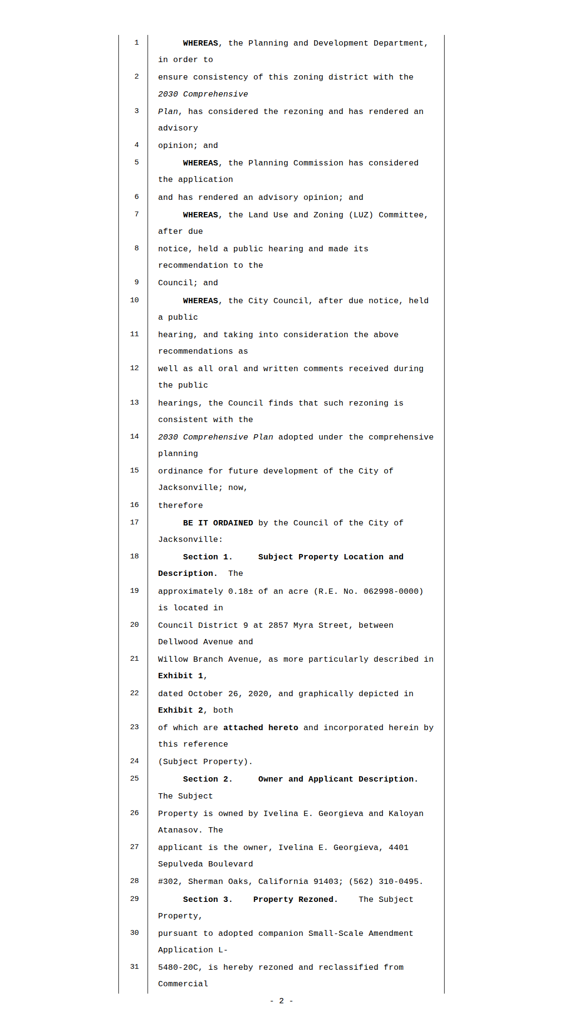| 1 | WHEREAS , the Planning and Development Department, in order to |
| 2 | ensure consistency of this zoning district with the 2030 Comprehensive |
| 3 | Plan , has considered the rezoning and has rendered an advisory |
| 4 | opinion; and |
| 5 | WHEREAS , the Planning Commission has considered the application |
| 6 | and has rendered an advisory opinion; and |
| 7 | WHEREAS , the Land Use and Zoning (LUZ) Committee, after due |
| 8 | notice, held a public hearing and made its recommendation to the |
| 9 | Council; and |
| 10 | WHEREAS , the City Council, after due notice, held a public |
| 11 | hearing, and taking into consideration the above recommendations as |
| 12 | well as all oral and written comments received during the public |
| 13 | hearings, the Council finds that such rezoning is consistent with the |
| 14 | 2030 Comprehensive Plan adopted under the comprehensive planning |
| 15 | ordinance for future development of the City of Jacksonville; now, |
| 16 | therefore |
| 17 | BE IT ORDAINED by the Council of the City of Jacksonville: |
| 18 | Section 1. Subject Property Location and Description. The |
| 19 | approximately 0.18± of an acre (R.E. No. 062998-0000) is located in |
| 20 | Council District 9 at 2857 Myra Street, between Dellwood Avenue and |
| 21 | Willow Branch Avenue, as more particularly described in Exhibit 1 , |
| 22 | dated October 26, 2020, and graphically depicted in Exhibit 2 , both |
| 23 | of which are attached hereto and incorporated herein by this reference |
| 24 | (Subject Property). |
| 25 | Section 2. Owner and Applicant Description. The Subject |
| 26 | Property is owned by Ivelina E. Georgieva and Kaloyan Atanasov. The |
| 27 | applicant is the owner, Ivelina E. Georgieva, 4401 Sepulveda Boulevard |
| 28 | #302, Sherman Oaks, California 91403; (562) 310-0495. |
| 29 | Section 3. Property Rezoned. The Subject Property, |
| 30 | pursuant to adopted companion Small-Scale Amendment Application L- |
| 31 | 5480-20C, is hereby rezoned and reclassified from Commercial |
- 2 -